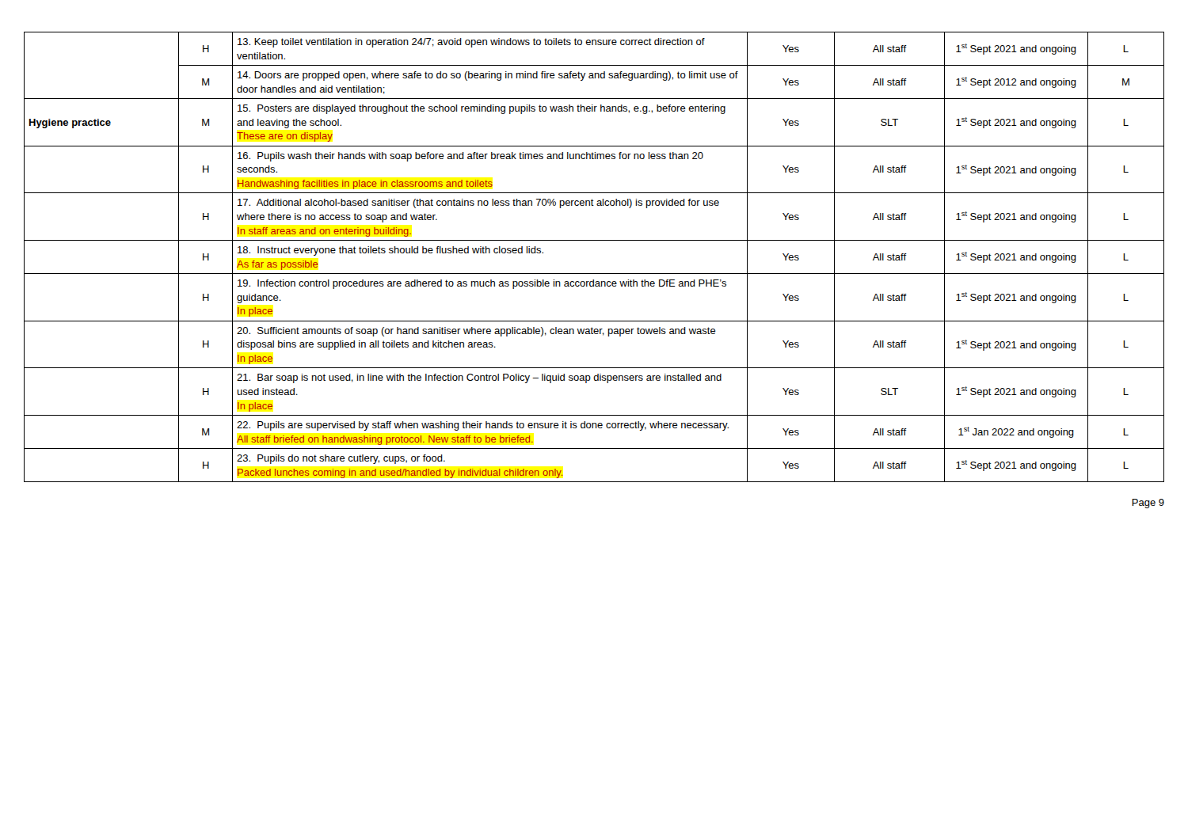| | H | 13. Keep toilet ventilation in operation 24/7; avoid open windows to toilets to ensure correct direction of ventilation. | Yes | All staff | 1 st Sept 2021 and ongoing | L |
| M | 14. Doors are propped open, where safe to do so (bearing in mind fire safety and safeguarding), to limit use of door handles and aid ventilation; | Yes | All staff | 1 st Sept 2012 and ongoing | M |
| Hygiene practice | M | 15. Posters are displayed throughout the school reminding pupils to wash their hands, e.g., before entering and leaving the school. These are on display | Yes | SLT | 1 st Sept 2021 and ongoing | L |
| | H | 16. Pupils wash their hands with soap before and after break times and lunchtimes for no less than 20 seconds. Handwashing facilities in place in classrooms and toilets | Yes | All staff | 1 st Sept 2021 and ongoing | L |
| | H | 17. Additional alcohol-based sanitiser (that contains no less than 70% percent alcohol) is provided for use where there is no access to soap and water. In staff areas and on entering building. | Yes | All staff | 1 st Sept 2021 and ongoing | L |
| | H | 18. Instruct everyone that toilets should be flushed with closed lids. As far as possible | Yes | All staff | 1 st Sept 2021 and ongoing | L |
| | H | 19. Infection control procedures are adhered to as much as possible in accordance with the DfE and PHE’s guidance. In place | Yes | All staff | 1 st Sept 2021 and ongoing | L |
| | H | 20. Sufficient amounts of soap (or hand sanitiser where applicable), clean water, paper towels and waste disposal bins are supplied in all toilets and kitchen areas. In place | Yes | All staff | 1 st Sept 2021 and ongoing | L |
| | H | 21. Bar soap is not used, in line with the Infection Control Policy – liquid soap dispensers are installed and used instead. In place | Yes | SLT | 1 st Sept 2021 and ongoing | L |
| | M | 22. Pupils are supervised by staff when washing their hands to ensure it is done correctly, where necessary. All staff briefed on handwashing protocol. New staff to be briefed. | Yes | All staff | 1 st Jan 2022 and ongoing | L |
| | H | 23. Pupils do not share cutlery, cups, or food. Packed lunches coming in and used/handled by individual children only. | Yes | All staff | 1 st Sept 2021 and ongoing | L |
Page 9